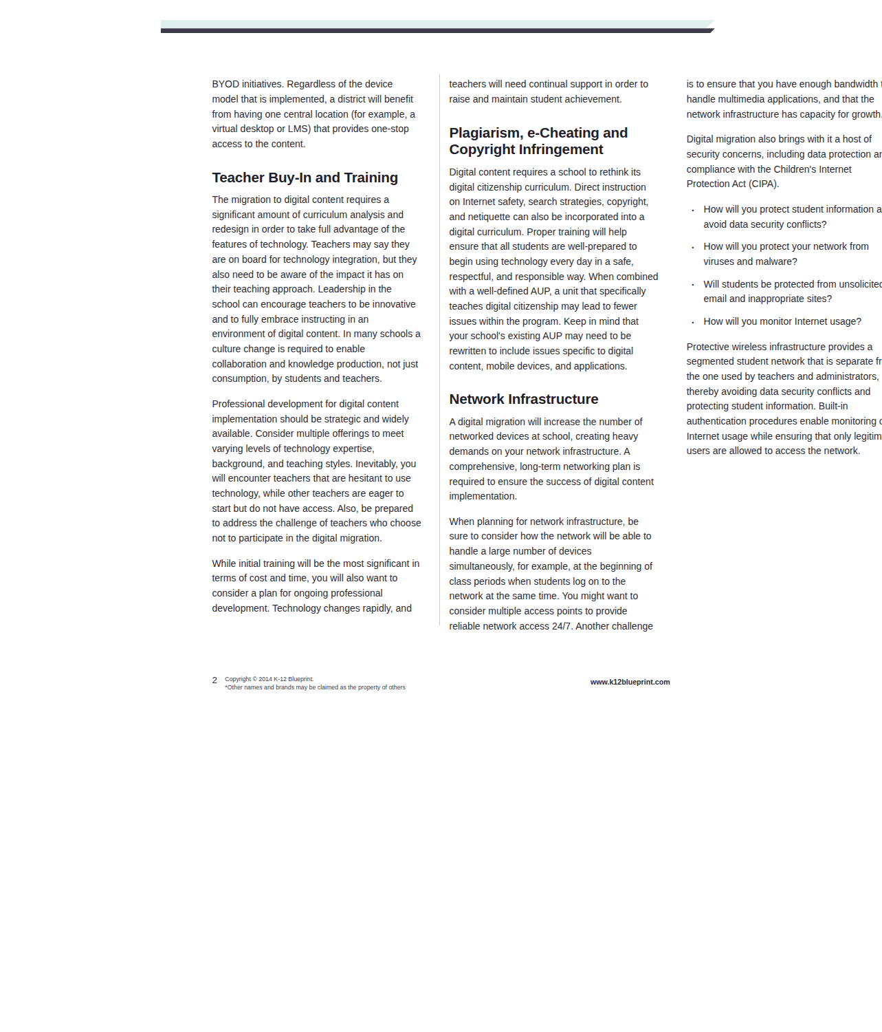BYOD initiatives. Regardless of the device model that is implemented, a district will benefit from having one central location (for example, a virtual desktop or LMS) that provides one-stop access to the content.
Teacher Buy-In and Training
The migration to digital content requires a significant amount of curriculum analysis and redesign in order to take full advantage of the features of technology. Teachers may say they are on board for technology integration, but they also need to be aware of the impact it has on their teaching approach. Leadership in the school can encourage teachers to be innovative and to fully embrace instructing in an environment of digital content. In many schools a culture change is required to enable collaboration and knowledge production, not just consumption, by students and teachers.
Professional development for digital content implementation should be strategic and widely available. Consider multiple offerings to meet varying levels of technology expertise, background, and teaching styles. Inevitably, you will encounter teachers that are hesitant to use technology, while other teachers are eager to start but do not have access. Also, be prepared to address the challenge of teachers who choose not to participate in the digital migration.
While initial training will be the most significant in terms of cost and time, you will also want to consider a plan for ongoing professional development. Technology changes rapidly, and teachers will need continual support in order to raise and maintain student achievement.
Plagiarism, e-Cheating and Copyright Infringement
Digital content requires a school to rethink its digital citizenship curriculum. Direct instruction on Internet safety, search strategies, copyright, and netiquette can also be incorporated into a digital curriculum. Proper training will help ensure that all students are well-prepared to begin using technology every day in a safe, respectful, and responsible way. When combined with a well-defined AUP, a unit that specifically teaches digital citizenship may lead to fewer issues within the program. Keep in mind that your school's existing AUP may need to be rewritten to include issues specific to digital content, mobile devices, and applications.
Network Infrastructure
A digital migration will increase the number of networked devices at school, creating heavy demands on your network infrastructure. A comprehensive, long-term networking plan is required to ensure the success of digital content implementation.
When planning for network infrastructure, be sure to consider how the network will be able to handle a large number of devices simultaneously, for example, at the beginning of class periods when students log on to the network at the same time. You might want to consider multiple access points to provide reliable network access 24/7. Another challenge is to ensure that you have enough bandwidth to handle multimedia applications, and that the network infrastructure has capacity for growth.
Digital migration also brings with it a host of security concerns, including data protection and compliance with the Children's Internet Protection Act (CIPA).
How will you protect student information and avoid data security conflicts?
How will you protect your network from viruses and malware?
Will students be protected from unsolicited email and inappropriate sites?
How will you monitor Internet usage?
Protective wireless infrastructure provides a segmented student network that is separate from the one used by teachers and administrators, thereby avoiding data security conflicts and protecting student information. Built-in authentication procedures enable monitoring of Internet usage while ensuring that only legitimate users are allowed to access the network.
2
Copyright © 2014 K-12 Blueprint.
*Other names and brands may be claimed as the property of others
www.k12blueprint.com